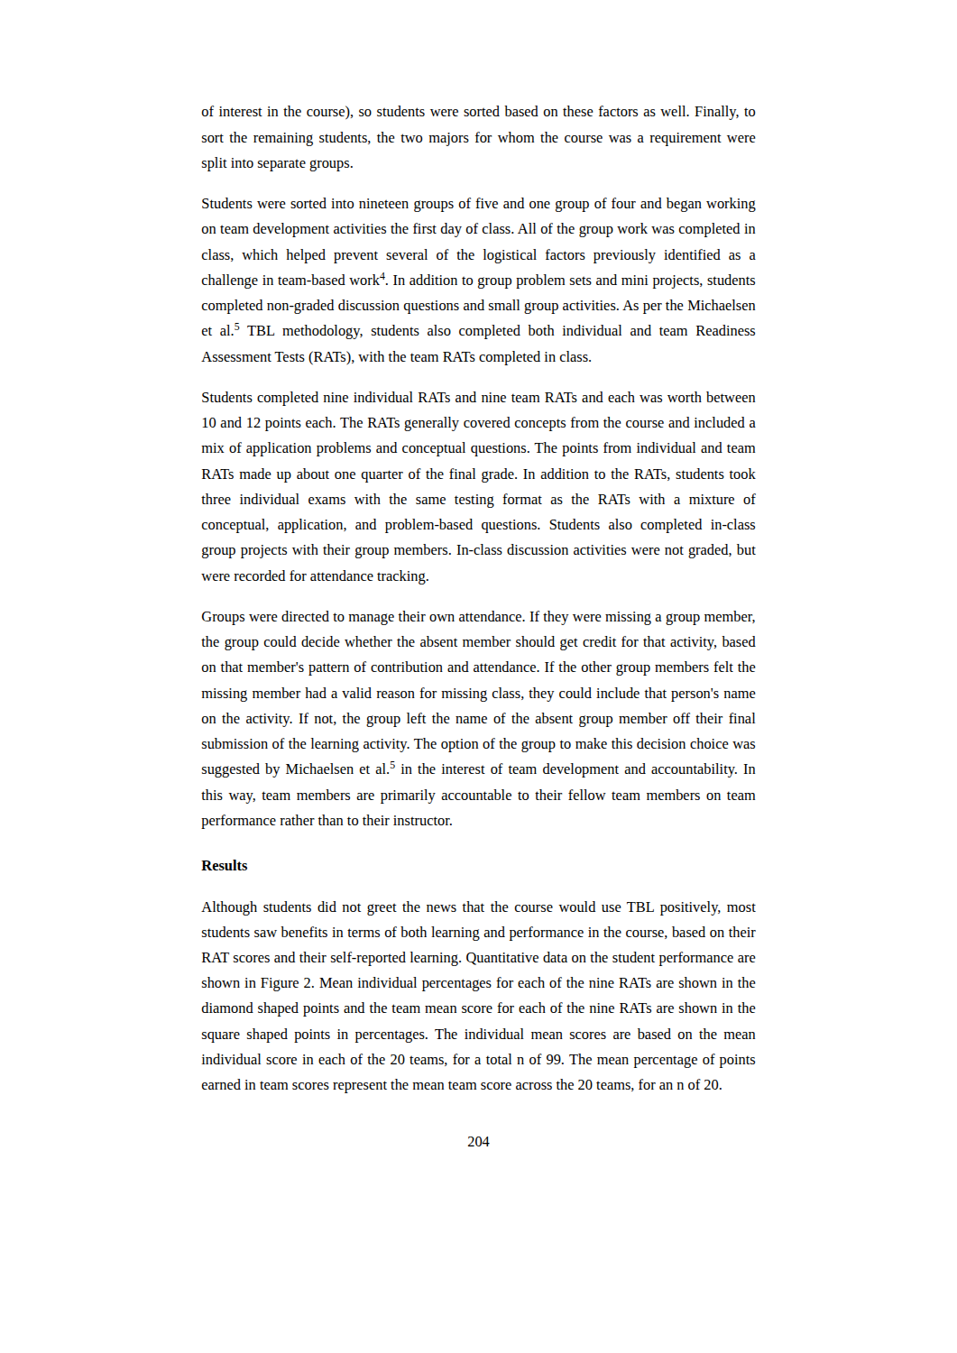of interest in the course), so students were sorted based on these factors as well. Finally, to sort the remaining students, the two majors for whom the course was a requirement were split into separate groups.
Students were sorted into nineteen groups of five and one group of four and began working on team development activities the first day of class. All of the group work was completed in class, which helped prevent several of the logistical factors previously identified as a challenge in team-based work4. In addition to group problem sets and mini projects, students completed non-graded discussion questions and small group activities. As per the Michaelsen et al.5 TBL methodology, students also completed both individual and team Readiness Assessment Tests (RATs), with the team RATs completed in class.
Students completed nine individual RATs and nine team RATs and each was worth between 10 and 12 points each. The RATs generally covered concepts from the course and included a mix of application problems and conceptual questions. The points from individual and team RATs made up about one quarter of the final grade. In addition to the RATs, students took three individual exams with the same testing format as the RATs with a mixture of conceptual, application, and problem-based questions. Students also completed in-class group projects with their group members. In-class discussion activities were not graded, but were recorded for attendance tracking.
Groups were directed to manage their own attendance. If they were missing a group member, the group could decide whether the absent member should get credit for that activity, based on that member's pattern of contribution and attendance. If the other group members felt the missing member had a valid reason for missing class, they could include that person's name on the activity. If not, the group left the name of the absent group member off their final submission of the learning activity. The option of the group to make this decision choice was suggested by Michaelsen et al.5 in the interest of team development and accountability. In this way, team members are primarily accountable to their fellow team members on team performance rather than to their instructor.
Results
Although students did not greet the news that the course would use TBL positively, most students saw benefits in terms of both learning and performance in the course, based on their RAT scores and their self-reported learning. Quantitative data on the student performance are shown in Figure 2. Mean individual percentages for each of the nine RATs are shown in the diamond shaped points and the team mean score for each of the nine RATs are shown in the square shaped points in percentages. The individual mean scores are based on the mean individual score in each of the 20 teams, for a total n of 99. The mean percentage of points earned in team scores represent the mean team score across the 20 teams, for an n of 20.
204